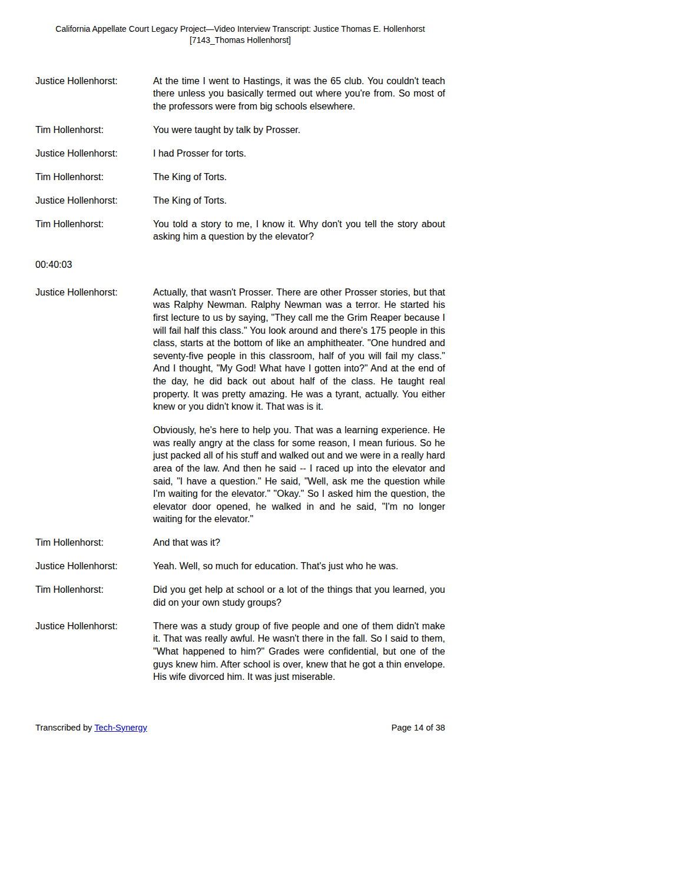California Appellate Court Legacy Project—Video Interview Transcript: Justice Thomas E. Hollenhorst
[7143_Thomas Hollenhorst]
Justice Hollenhorst:
At the time I went to Hastings, it was the 65 club. You couldn't teach there unless you basically termed out where you're from. So most of the professors were from big schools elsewhere.
Tim Hollenhorst:
You were taught by talk by Prosser.
Justice Hollenhorst:
I had Prosser for torts.
Tim Hollenhorst:
The King of Torts.
Justice Hollenhorst:
The King of Torts.
Tim Hollenhorst:
You told a story to me, I know it. Why don't you tell the story about asking him a question by the elevator?
00:40:03
Justice Hollenhorst:
Actually, that wasn't Prosser. There are other Prosser stories, but that was Ralphy Newman. Ralphy Newman was a terror. He started his first lecture to us by saying, "They call me the Grim Reaper because I will fail half this class." You look around and there's 175 people in this class, starts at the bottom of like an amphitheater. "One hundred and seventy-five people in this classroom, half of you will fail my class." And I thought, "My God! What have I gotten into?" And at the end of the day, he did back out about half of the class. He taught real property. It was pretty amazing. He was a tyrant, actually. You either knew or you didn't know it. That was is it.
Obviously, he's here to help you. That was a learning experience. He was really angry at the class for some reason, I mean furious. So he just packed all of his stuff and walked out and we were in a really hard area of the law. And then he said -- I raced up into the elevator and said, "I have a question." He said, "Well, ask me the question while I'm waiting for the elevator." "Okay." So I asked him the question, the elevator door opened, he walked in and he said, "I'm no longer waiting for the elevator."
Tim Hollenhorst:
And that was it?
Justice Hollenhorst:
Yeah. Well, so much for education. That's just who he was.
Tim Hollenhorst:
Did you get help at school or a lot of the things that you learned, you did on your own study groups?
Justice Hollenhorst:
There was a study group of five people and one of them didn't make it. That was really awful. He wasn't there in the fall. So I said to them, "What happened to him?" Grades were confidential, but one of the guys knew him. After school is over, knew that he got a thin envelope. His wife divorced him. It was just miserable.
Transcribed by Tech-Synergy
Page 14 of 38